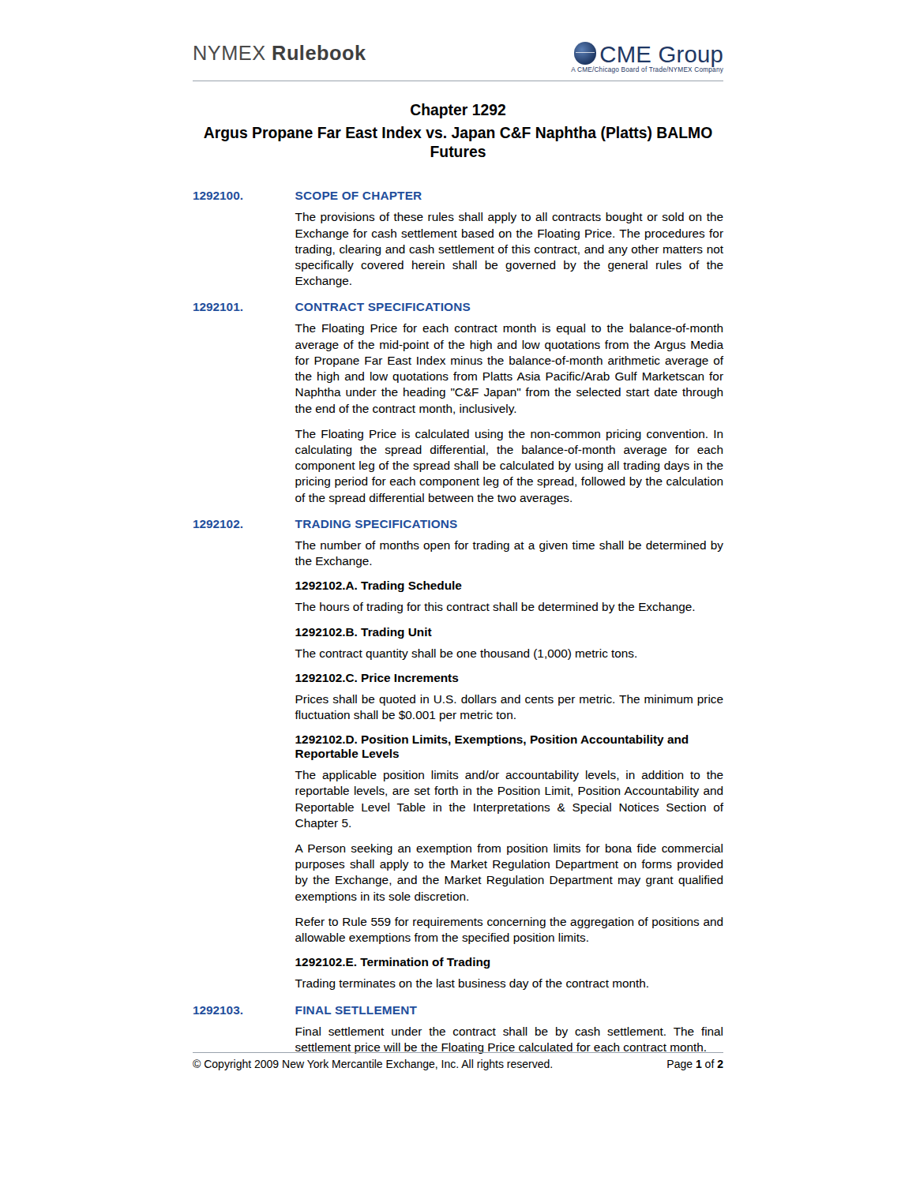NYMEX Rulebook
CME Group
A CME/Chicago Board of Trade/NYMEX Company
Chapter 1292
Argus Propane Far East Index vs. Japan C&F Naphtha (Platts) BALMO Futures
1292100.
SCOPE OF CHAPTER
The provisions of these rules shall apply to all contracts bought or sold on the Exchange for cash settlement based on the Floating Price. The procedures for trading, clearing and cash settlement of this contract, and any other matters not specifically covered herein shall be governed by the general rules of the Exchange.
1292101.
CONTRACT SPECIFICATIONS
The Floating Price for each contract month is equal to the balance-of-month average of the mid-point of the high and low quotations from the Argus Media for Propane Far East Index minus the balance-of-month arithmetic average of the high and low quotations from Platts Asia Pacific/Arab Gulf Marketscan for Naphtha under the heading "C&F Japan" from the selected start date through the end of the contract month, inclusively.
The Floating Price is calculated using the non-common pricing convention. In calculating the spread differential, the balance-of-month average for each component leg of the spread shall be calculated by using all trading days in the pricing period for each component leg of the spread, followed by the calculation of the spread differential between the two averages.
1292102.
TRADING SPECIFICATIONS
The number of months open for trading at a given time shall be determined by the Exchange.
1292102.A. Trading Schedule
The hours of trading for this contract shall be determined by the Exchange.
1292102.B. Trading Unit
The contract quantity shall be one thousand (1,000) metric tons.
1292102.C. Price Increments
Prices shall be quoted in U.S. dollars and cents per metric. The minimum price fluctuation shall be $0.001 per metric ton.
1292102.D. Position Limits, Exemptions, Position Accountability and Reportable Levels
The applicable position limits and/or accountability levels, in addition to the reportable levels, are set forth in the Position Limit, Position Accountability and Reportable Level Table in the Interpretations & Special Notices Section of Chapter 5.
A Person seeking an exemption from position limits for bona fide commercial purposes shall apply to the Market Regulation Department on forms provided by the Exchange, and the Market Regulation Department may grant qualified exemptions in its sole discretion.
Refer to Rule 559 for requirements concerning the aggregation of positions and allowable exemptions from the specified position limits.
1292102.E. Termination of Trading
Trading terminates on the last business day of the contract month.
1292103.
FINAL SETLLEMENT
Final settlement under the contract shall be by cash settlement. The final settlement price will be the Floating Price calculated for each contract month.
© Copyright 2009 New York Mercantile Exchange, Inc. All rights reserved.
Page 1 of 2